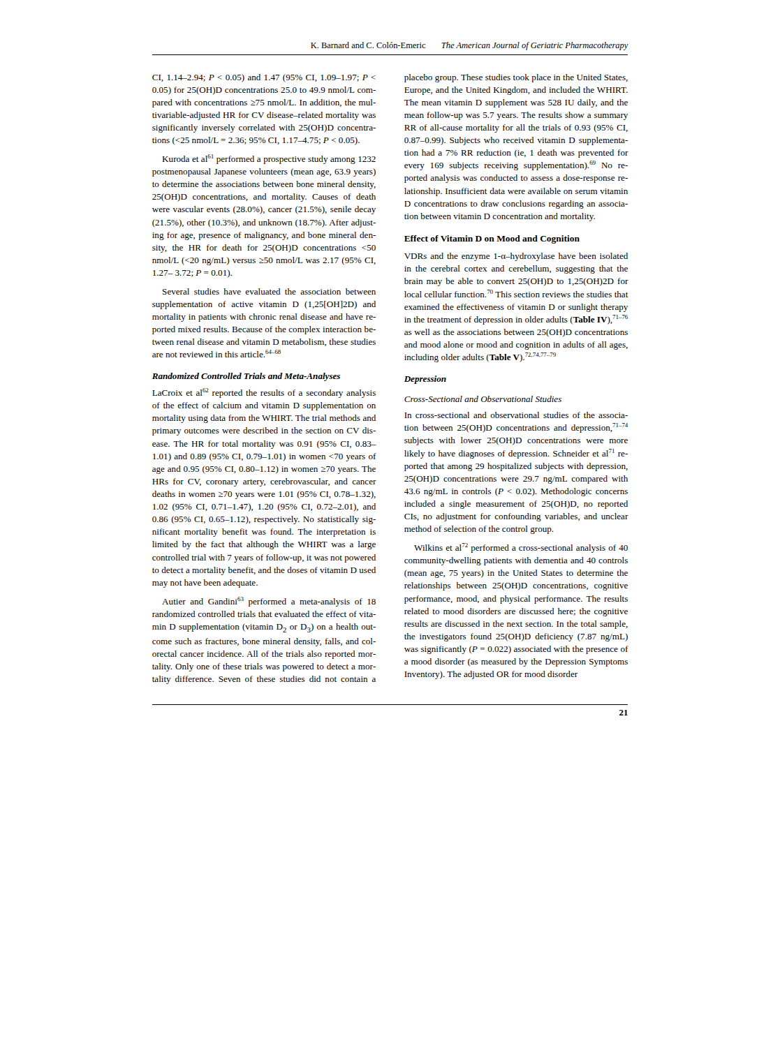K. Barnard and C. Colón-Emeric The American Journal of Geriatric Pharmacotherapy
CI, 1.14–2.94; P < 0.05) and 1.47 (95% CI, 1.09–1.97; P < 0.05) for 25(OH)D concentrations 25.0 to 49.9 nmol/L compared with concentrations ≥75 nmol/L. In addition, the multivariable-adjusted HR for CV disease–related mortality was significantly inversely correlated with 25(OH)D concentrations (<25 nmol/L = 2.36; 95% CI, 1.17–4.75; P < 0.05).
Kuroda et al61 performed a prospective study among 1232 postmenopausal Japanese volunteers (mean age, 63.9 years) to determine the associations between bone mineral density, 25(OH)D concentrations, and mortality. Causes of death were vascular events (28.0%), cancer (21.5%), senile decay (21.5%), other (10.3%), and unknown (18.7%). After adjusting for age, presence of malignancy, and bone mineral density, the HR for death for 25(OH)D concentrations <50 nmol/L (<20 ng/mL) versus ≥50 nmol/L was 2.17 (95% CI, 1.27– 3.72; P = 0.01).
Several studies have evaluated the association between supplementation of active vitamin D (1,25[OH]2D) and mortality in patients with chronic renal disease and have reported mixed results. Because of the complex interaction between renal disease and vitamin D metabolism, these studies are not reviewed in this article.64–68
Randomized Controlled Trials and Meta-Analyses
LaCroix et al62 reported the results of a secondary analysis of the effect of calcium and vitamin D supplementation on mortality using data from the WHIRT. The trial methods and primary outcomes were described in the section on CV disease. The HR for total mortality was 0.91 (95% CI, 0.83–1.01) and 0.89 (95% CI, 0.79–1.01) in women <70 years of age and 0.95 (95% CI, 0.80–1.12) in women ≥70 years. The HRs for CV, coronary artery, cerebrovascular, and cancer deaths in women ≥70 years were 1.01 (95% CI, 0.78–1.32), 1.02 (95% CI, 0.71–1.47), 1.20 (95% CI, 0.72–2.01), and 0.86 (95% CI, 0.65–1.12), respectively. No statistically significant mortality benefit was found. The interpretation is limited by the fact that although the WHIRT was a large controlled trial with 7 years of follow-up, it was not powered to detect a mortality benefit, and the doses of vitamin D used may not have been adequate.
Autier and Gandini63 performed a meta-analysis of 18 randomized controlled trials that evaluated the effect of vitamin D supplementation (vitamin D2 or D3) on a health outcome such as fractures, bone mineral density, falls, and colorectal cancer incidence. All of the trials also reported mortality. Only one of these trials was powered to detect a mortality difference. Seven of these studies did not contain a placebo group. These studies took place in the United States, Europe, and the United Kingdom, and included the WHIRT. The mean vitamin D supplement was 528 IU daily, and the mean follow-up was 5.7 years. The results show a summary RR of all-cause mortality for all the trials of 0.93 (95% CI, 0.87–0.99). Subjects who received vitamin D supplementation had a 7% RR reduction (ie, 1 death was prevented for every 169 subjects receiving supplementation).69 No reported analysis was conducted to assess a dose-response relationship. Insufficient data were available on serum vitamin D concentrations to draw conclusions regarding an association between vitamin D concentration and mortality.
Effect of Vitamin D on Mood and Cognition
VDRs and the enzyme 1-α–hydroxylase have been isolated in the cerebral cortex and cerebellum, suggesting that the brain may be able to convert 25(OH)D to 1,25(OH)2D for local cellular function.70 This section reviews the studies that examined the effectiveness of vitamin D or sunlight therapy in the treatment of depression in older adults (Table IV),71–76 as well as the associations between 25(OH)D concentrations and mood alone or mood and cognition in adults of all ages, including older adults (Table V).72,74,77–79
Depression
Cross-Sectional and Observational Studies
In cross-sectional and observational studies of the association between 25(OH)D concentrations and depression,71–74 subjects with lower 25(OH)D concentrations were more likely to have diagnoses of depression. Schneider et al71 reported that among 29 hospitalized subjects with depression, 25(OH)D concentrations were 29.7 ng/mL compared with 43.6 ng/mL in controls (P < 0.02). Methodologic concerns included a single measurement of 25(OH)D, no reported CIs, no adjustment for confounding variables, and unclear method of selection of the control group.
Wilkins et al72 performed a cross-sectional analysis of 40 community-dwelling patients with dementia and 40 controls (mean age, 75 years) in the United States to determine the relationships between 25(OH)D concentrations, cognitive performance, mood, and physical performance. The results related to mood disorders are discussed here; the cognitive results are discussed in the next section. In the total sample, the investigators found 25(OH)D deficiency (7.87 ng/mL) was significantly (P = 0.022) associated with the presence of a mood disorder (as measured by the Depression Symptoms Inventory). The adjusted OR for mood disorder
21